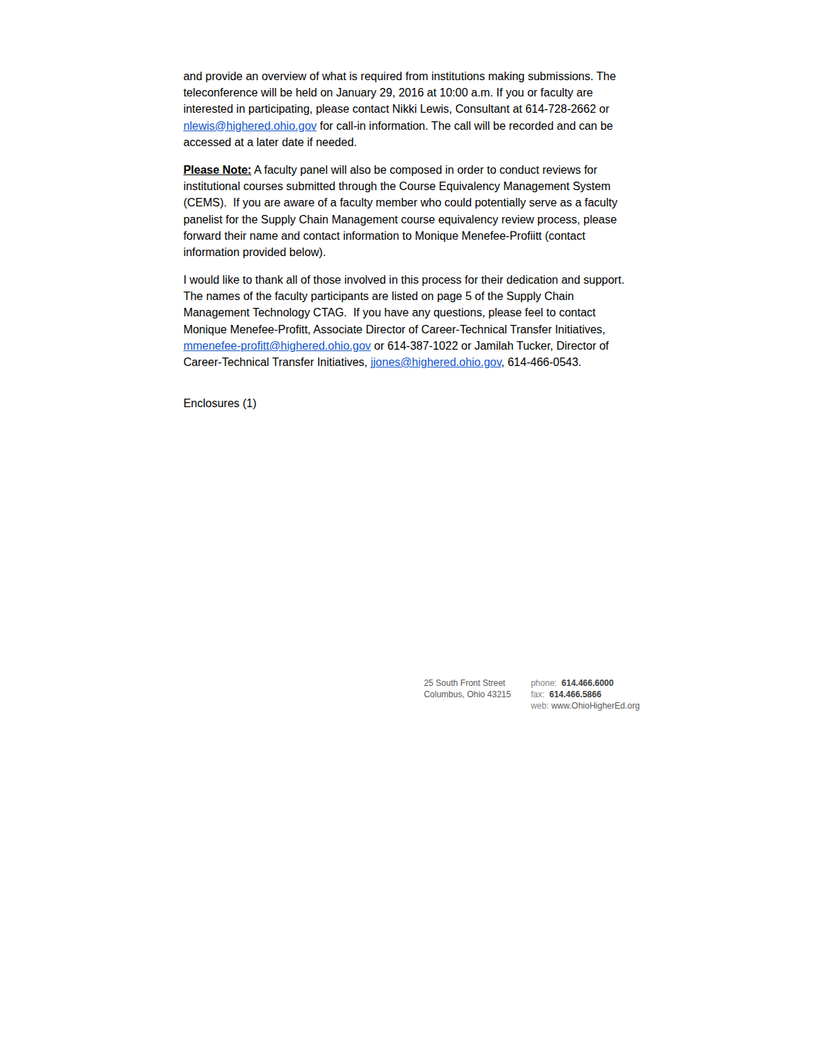and provide an overview of what is required from institutions making submissions. The teleconference will be held on January 29, 2016 at 10:00 a.m. If you or faculty are interested in participating, please contact Nikki Lewis, Consultant at 614-728-2662 or nlewis@highered.ohio.gov for call-in information. The call will be recorded and can be accessed at a later date if needed.
Please Note: A faculty panel will also be composed in order to conduct reviews for institutional courses submitted through the Course Equivalency Management System (CEMS). If you are aware of a faculty member who could potentially serve as a faculty panelist for the Supply Chain Management course equivalency review process, please forward their name and contact information to Monique Menefee-Profiitt (contact information provided below).
I would like to thank all of those involved in this process for their dedication and support. The names of the faculty participants are listed on page 5 of the Supply Chain Management Technology CTAG. If you have any questions, please feel to contact Monique Menefee-Profitt, Associate Director of Career-Technical Transfer Initiatives, mmenefee-profitt@highered.ohio.gov or 614-387-1022 or Jamilah Tucker, Director of Career-Technical Transfer Initiatives, jjones@highered.ohio.gov, 614-466-0543.
Enclosures (1)
| 25 South Front Street | phone: 614.466.6000 |
| Columbus, Ohio 43215 | fax: 614.466.5866 |
| | web: www.OhioHigherEd.org |